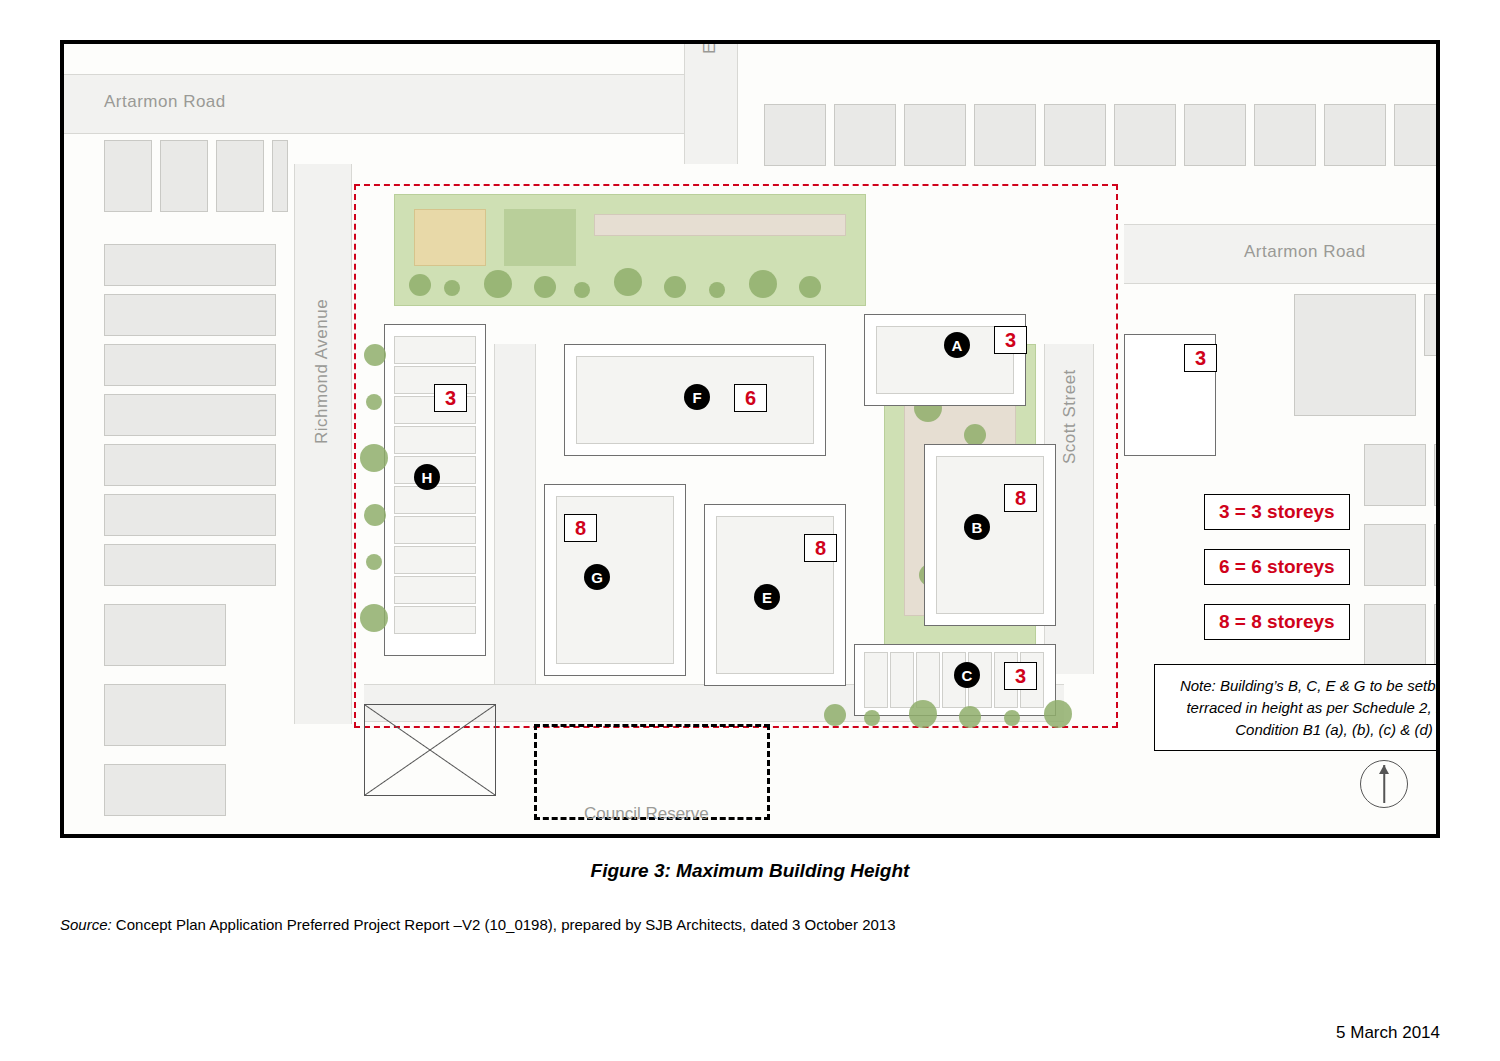Artarmon Road
Artarmon Road
Edward Street
Richmond Avenue
Scott Street
A
3
3
B
8
C
3
E
8
F
6
G
8
H
3
Council Reserve
3 = 3 storeys
6 = 6 storeys
8 = 8 storeys
Note: Building’s B, C, E & G to be setback and terraced in height as per Schedule 2, Part B, Condition B1 (a), (b), (c) & (d)
Figure 3: Maximum Building Height
Source: Concept Plan Application Preferred Project Report –V2 (10_0198), prepared by SJB Architects, dated 3 October 2013
5 March 2014